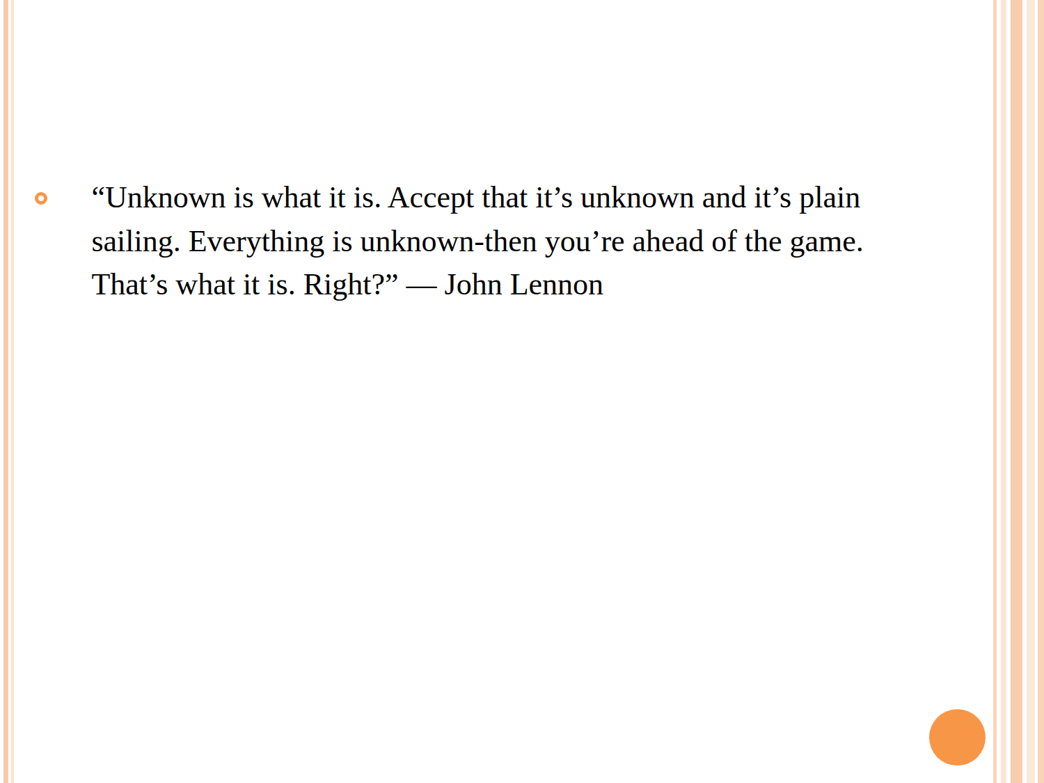“Unknown is what it is. Accept that it’s unknown and it’s plain sailing. Everything is unknown-then you’re ahead of the game. That’s what it is. Right?” — John Lennon